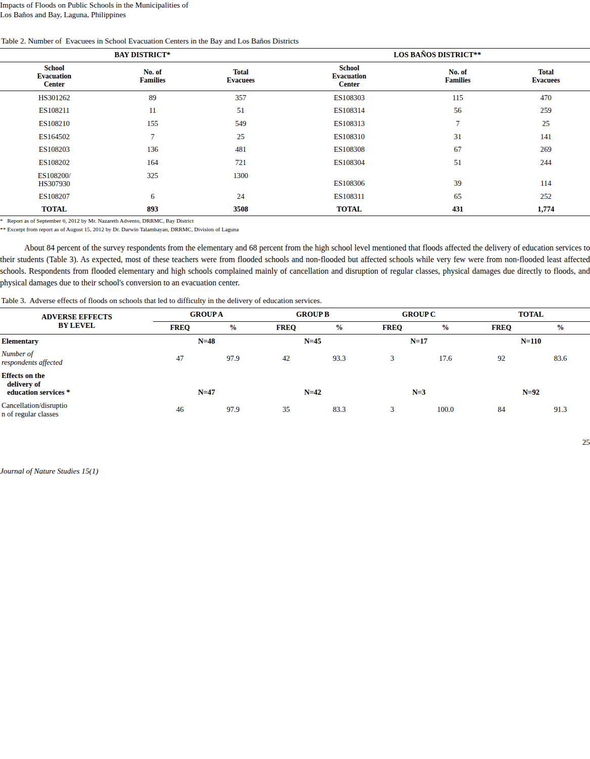Impacts of Floods on Public Schools in the Municipalities of
Los Baños and Bay, Laguna, Philippines
Table 2. Number of Evacuees in School Evacuation Centers in the Bay and Los Baños Districts
| BAY DISTRICT* | LOS BAÑOS DISTRICT** |
| School Evacuation Center | No. of Families | Total Evacuees | School Evacuation Center | No. of Families | Total Evacuees |
| HS301262 | 89 | 357 | ES108303 | 115 | 470 |
| ES108211 | 11 | 51 | ES108314 | 56 | 259 |
| ES108210 | 155 | 549 | ES108313 | 7 | 25 |
| ES164502 | 7 | 25 | ES108310 | 31 | 141 |
| ES108203 | 136 | 481 | ES108308 | 67 | 269 |
| ES108202 | 164 | 721 | ES108304 | 51 | 244 |
| ES108200/ HS307930 | 325 | 1300 | ES108306 | 39 | 114 |
| ES108207 | 6 | 24 | ES108311 | 65 | 252 |
| TOTAL | 893 | 3508 | TOTAL | 431 | 1,774 |
* Report as of September 6, 2012 by Mr. Nazareth Advento, DRRMC, Bay District
** Excerpt from report as of August 15, 2012 by Dr. Darwin Talambayan, DRRMC, Division of Laguna
About 84 percent of the survey respondents from the elementary and 68 percent from the high school level mentioned that floods affected the delivery of education services to their students (Table 3). As expected, most of these teachers were from flooded schools and non-flooded but affected schools while very few were from non-flooded least affected schools. Respondents from flooded elementary and high schools complained mainly of cancellation and disruption of regular classes, physical damages due directly to floods, and physical damages due to their school's conversion to an evacuation center.
Table 3. Adverse effects of floods on schools that led to difficulty in the delivery of education services.
| ADVERSE EFFECTS BY LEVEL | GROUP A | GROUP B | GROUP C | TOTAL |
| FREQ | % | FREQ | % | FREQ | % | FREQ | % |
| Elementary | N=48 | N=45 | N=17 | N=110 |
| Number of respondents affected | 47 | 97.9 | 42 | 93.3 | 3 | 17.6 | 92 | 83.6 |
| Effects on the delivery of education services * | N=47 | N=42 | N=3 | N=92 |
| Cancellation/disruptio n of regular classes | 46 | 97.9 | 35 | 83.3 | 3 | 100.0 | 84 | 91.3 |
25
Journal of Nature Studies 15(1)